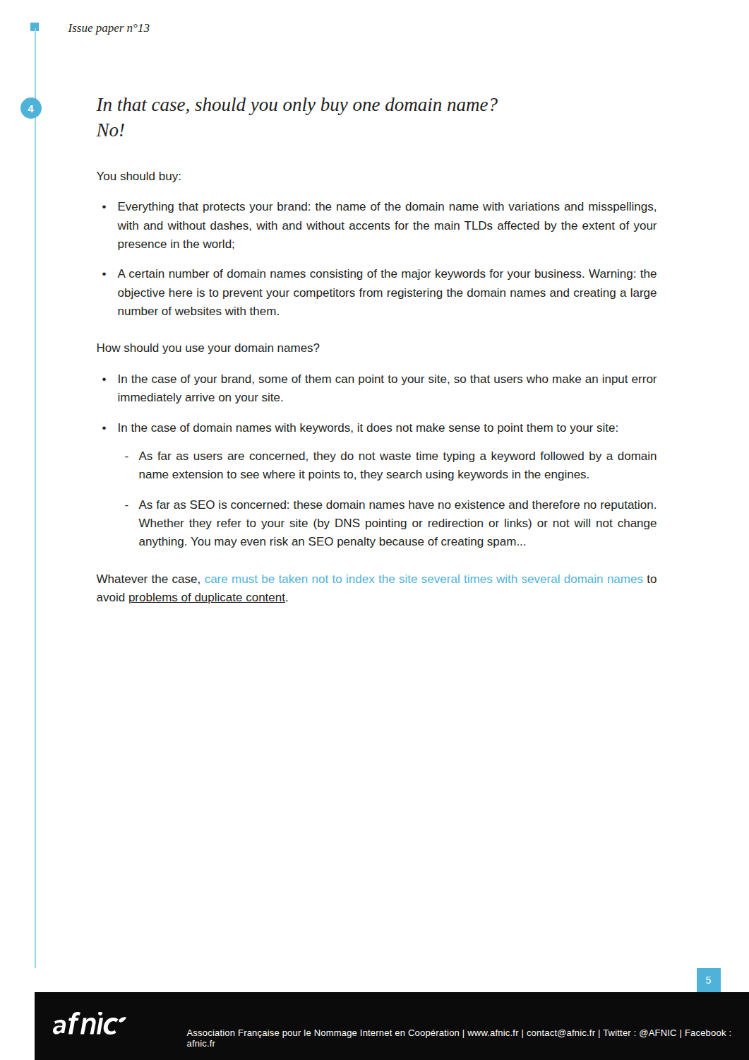4
Issue paper n°13
In that case, should you only buy one domain name?
No!
You should buy:
Everything that protects your brand: the name of the domain name with variations and misspellings, with and without dashes, with and without accents for the main TLDs affected by the extent of your presence in the world;
A certain number of domain names consisting of the major keywords for your business. Warning: the objective here is to prevent your competitors from registering the domain names and creating a large number of websites with them.
How should you use your domain names?
In the case of your brand, some of them can point to your site, so that users who make an input error immediately arrive on your site.
In the case of domain names with keywords, it does not make sense to point them to your site:
As far as users are concerned, they do not waste time typing a keyword followed by a domain name extension to see where it points to, they search using keywords in the engines.
As far as SEO is concerned: these domain names have no existence and therefore no reputation. Whether they refer to your site (by DNS pointing or redirection or links) or not will not change anything. You may even risk an SEO penalty because of creating spam...
Whatever the case, care must be taken not to index the site several times with several domain names to avoid problems of duplicate content.
5
Association Française pour le Nommage Internet en Coopération | www.afnic.fr | contact@afnic.fr | Twitter : @AFNIC | Facebook : afnic.fr